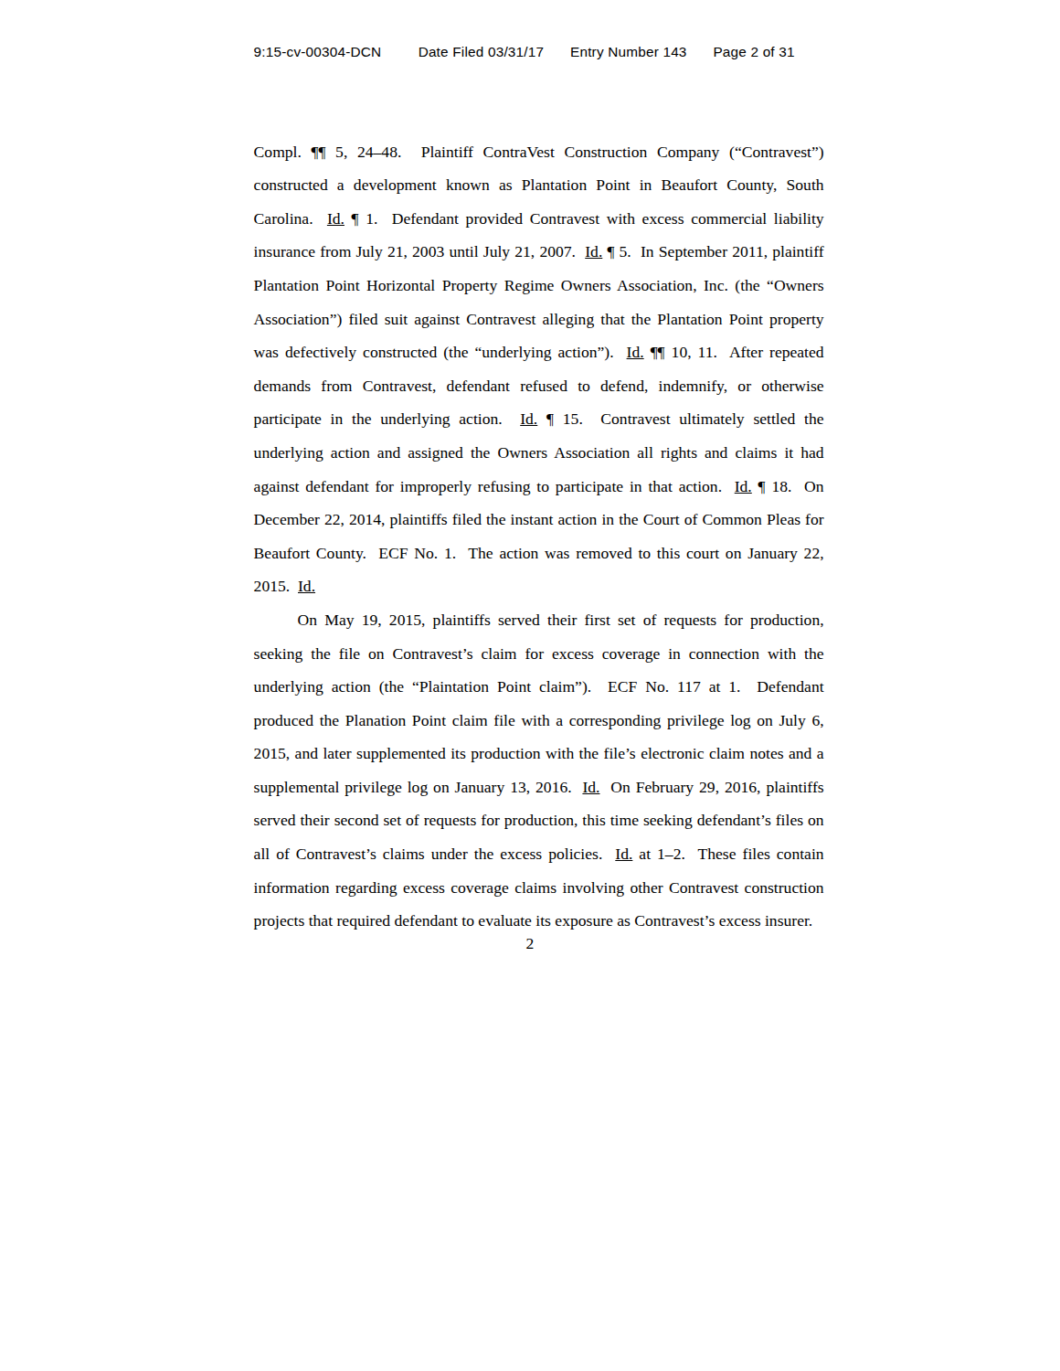9:15-cv-00304-DCN Date Filed 03/31/17 Entry Number 143 Page 2 of 31
Compl. ¶¶ 5, 24–48. Plaintiff ContraVest Construction Company (“Contravest”) constructed a development known as Plantation Point in Beaufort County, South Carolina. Id. ¶ 1. Defendant provided Contravest with excess commercial liability insurance from July 21, 2003 until July 21, 2007. Id. ¶ 5. In September 2011, plaintiff Plantation Point Horizontal Property Regime Owners Association, Inc. (the “Owners Association”) filed suit against Contravest alleging that the Plantation Point property was defectively constructed (the “underlying action”). Id. ¶¶ 10, 11. After repeated demands from Contravest, defendant refused to defend, indemnify, or otherwise participate in the underlying action. Id. ¶ 15. Contravest ultimately settled the underlying action and assigned the Owners Association all rights and claims it had against defendant for improperly refusing to participate in that action. Id. ¶ 18. On December 22, 2014, plaintiffs filed the instant action in the Court of Common Pleas for Beaufort County. ECF No. 1. The action was removed to this court on January 22, 2015. Id.
On May 19, 2015, plaintiffs served their first set of requests for production, seeking the file on Contravest’s claim for excess coverage in connection with the underlying action (the “Plaintation Point claim”). ECF No. 117 at 1. Defendant produced the Planation Point claim file with a corresponding privilege log on July 6, 2015, and later supplemented its production with the file’s electronic claim notes and a supplemental privilege log on January 13, 2016. Id. On February 29, 2016, plaintiffs served their second set of requests for production, this time seeking defendant’s files on all of Contravest’s claims under the excess policies. Id. at 1–2. These files contain information regarding excess coverage claims involving other Contravest construction projects that required defendant to evaluate its exposure as Contravest’s excess insurer.
2